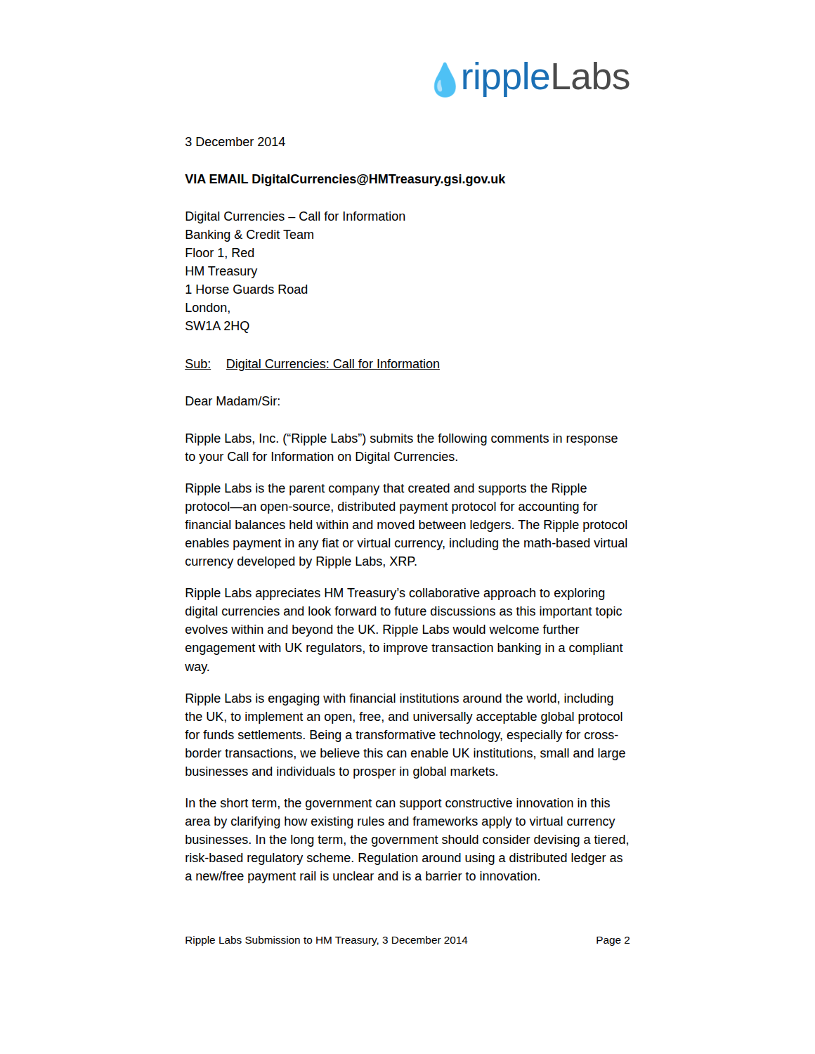💧ripple Labs
3 December 2014
VIA EMAIL DigitalCurrencies@HMTreasury.gsi.gov.uk
Digital Currencies – Call for Information
Banking & Credit Team
Floor 1, Red
HM Treasury
1 Horse Guards Road
London,
SW1A 2HQ
Sub: Digital Currencies: Call for Information
Dear Madam/Sir:
Ripple Labs, Inc. (“Ripple Labs”) submits the following comments in response to your Call for Information on Digital Currencies.
Ripple Labs is the parent company that created and supports the Ripple protocol—an open-source, distributed payment protocol for accounting for financial balances held within and moved between ledgers. The Ripple protocol enables payment in any fiat or virtual currency, including the math-based virtual currency developed by Ripple Labs, XRP.
Ripple Labs appreciates HM Treasury’s collaborative approach to exploring digital currencies and look forward to future discussions as this important topic evolves within and beyond the UK. Ripple Labs would welcome further engagement with UK regulators, to improve transaction banking in a compliant way.
Ripple Labs is engaging with financial institutions around the world, including the UK, to implement an open, free, and universally acceptable global protocol for funds settlements. Being a transformative technology, especially for cross-border transactions, we believe this can enable UK institutions, small and large businesses and individuals to prosper in global markets.
In the short term, the government can support constructive innovation in this area by clarifying how existing rules and frameworks apply to virtual currency businesses. In the long term, the government should consider devising a tiered, risk-based regulatory scheme. Regulation around using a distributed ledger as a new/free payment rail is unclear and is a barrier to innovation.
Ripple Labs Submission to HM Treasury, 3 December 2014 Page 2